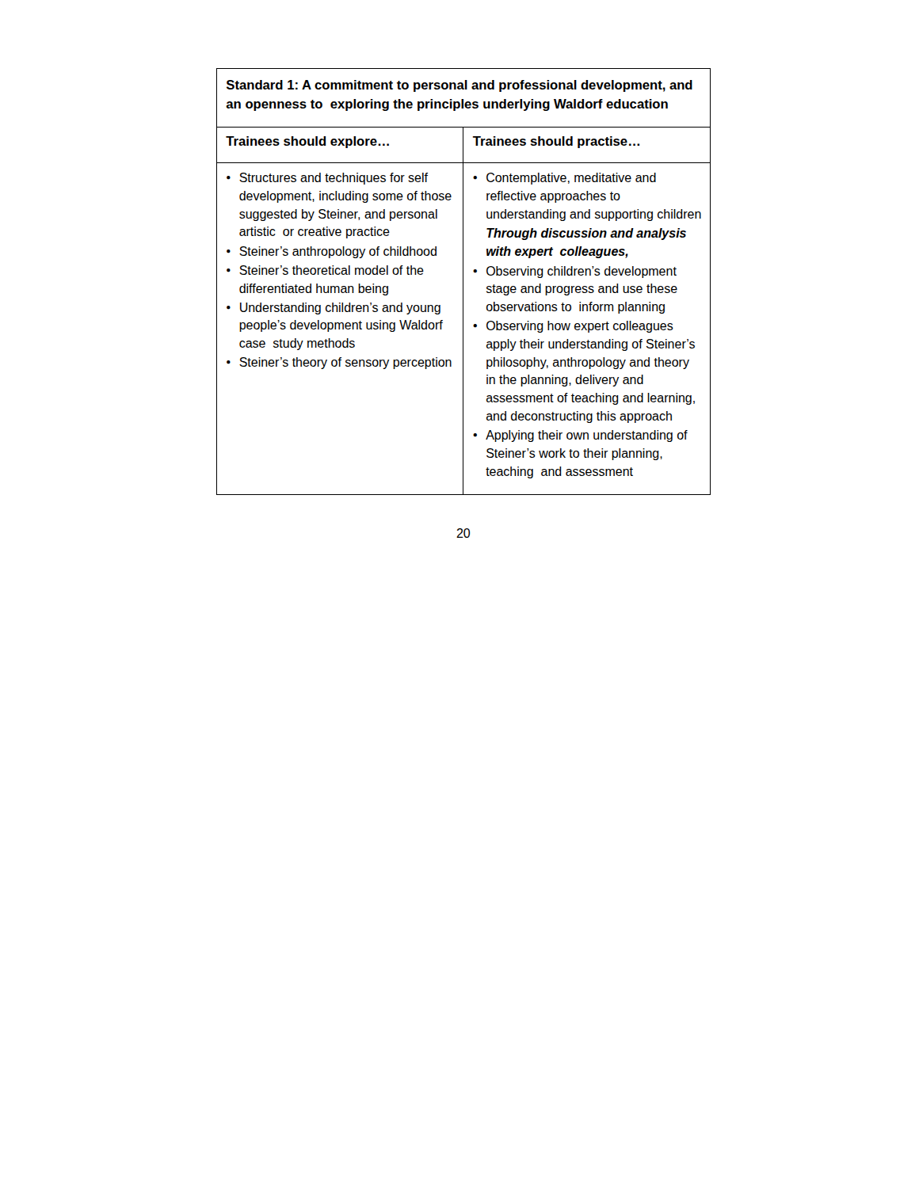| Standard 1: A commitment to personal and professional development, and an openness to exploring the principles underlying Waldorf education |
| Trainees should explore… | Trainees should practise… |
| Structures and techniques for self development, including some of those suggested by Steiner, and personal artistic or creative practice Steiner’s anthropology of childhood Steiner’s theoretical model of the differentiated human being Understanding children’s and young people’s development using Waldorf case study methods Steiner’s theory of sensory perception | Contemplative, meditative and reflective approaches to understanding and supporting children Through discussion and analysis with expert colleagues, Observing children’s development stage and progress and use these observations to inform planning Observing how expert colleagues apply their understanding of Steiner’s philosophy, anthropology and theory in the planning, delivery and assessment of teaching and learning, and deconstructing this approach Applying their own understanding of Steiner’s work to their planning, teaching and assessment |
20